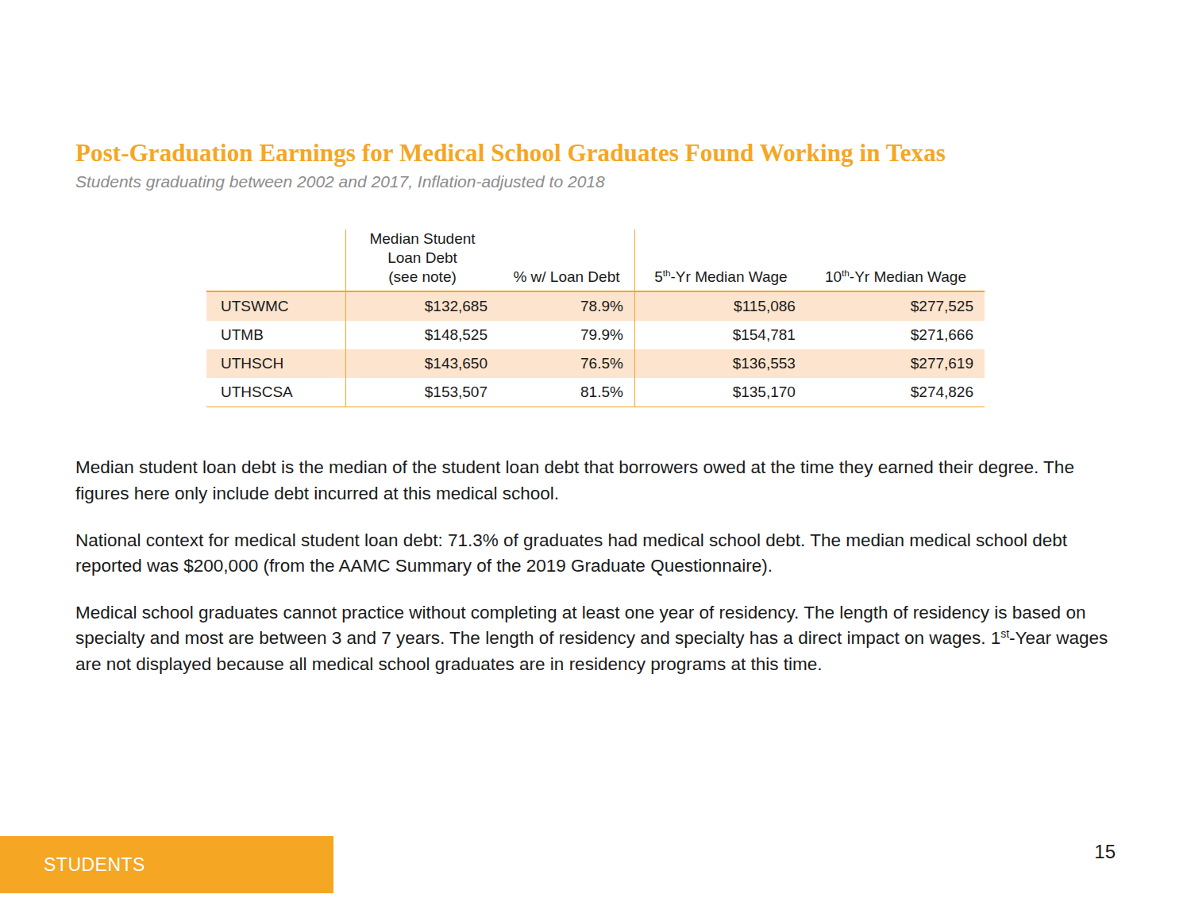Post-Graduation Earnings for Medical School Graduates Found Working in Texas
Students graduating between 2002 and 2017, Inflation-adjusted to 2018
| | Median Student Loan Debt (see note) | % w/ Loan Debt | 5 th -Yr Median Wage | 10 th -Yr Median Wage |
| --- | --- | --- | --- | --- |
| UTSWMC | $132,685 | 78.9% | $115,086 | $277,525 |
| UTMB | $148,525 | 79.9% | $154,781 | $271,666 |
| UTHSCH | $143,650 | 76.5% | $136,553 | $277,619 |
| UTHSCSA | $153,507 | 81.5% | $135,170 | $274,826 |
Median student loan debt is the median of the student loan debt that borrowers owed at the time they earned their degree. The figures here only include debt incurred at this medical school.
National context for medical student loan debt: 71.3% of graduates had medical school debt. The median medical school debt reported was $200,000 (from the AAMC Summary of the 2019 Graduate Questionnaire).
Medical school graduates cannot practice without completing at least one year of residency. The length of residency is based on specialty and most are between 3 and 7 years. The length of residency and specialty has a direct impact on wages. 1st-Year wages are not displayed because all medical school graduates are in residency programs at this time.
STUDENTS
15